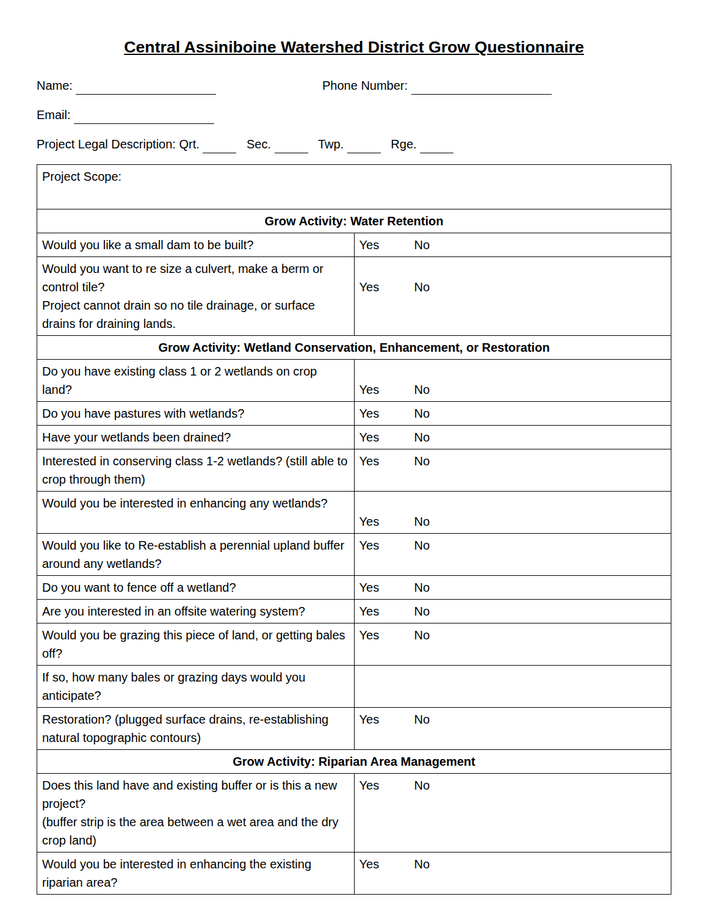Central Assiniboine Watershed District Grow Questionnaire
Name:
Phone Number:
Email:
Project Legal Description: Qrt. Sec. Twp. Rge.
| Project Scope: |
| Grow Activity: Water Retention |
| Would you like a small dam to be built? | Yes No |
| Would you want to re size a culvert, make a berm or control tile? Project cannot drain so no tile drainage, or surface drains for draining lands. | Yes No |
| Grow Activity: Wetland Conservation, Enhancement, or Restoration |
| Do you have existing class 1 or 2 wetlands on crop land? | Yes No |
| Do you have pastures with wetlands? | Yes No |
| Have your wetlands been drained? | Yes No |
| Interested in conserving class 1-2 wetlands? (still able to crop through them) | Yes No |
| Would you be interested in enhancing any wetlands? | Yes No |
| Would you like to Re-establish a perennial upland buffer around any wetlands? | Yes No |
| Do you want to fence off a wetland? | Yes No |
| Are you interested in an offsite watering system? | Yes No |
| Would you be grazing this piece of land, or getting bales off? | Yes No |
| If so, how many bales or grazing days would you anticipate? | |
| Restoration? (plugged surface drains, re-establishing natural topographic contours) | Yes No |
| Grow Activity: Riparian Area Management |
| Does this land have and existing buffer or is this a new project? (buffer strip is the area between a wet area and the dry crop land) | Yes No |
| Would you be interested in enhancing the existing riparian area? | Yes No |